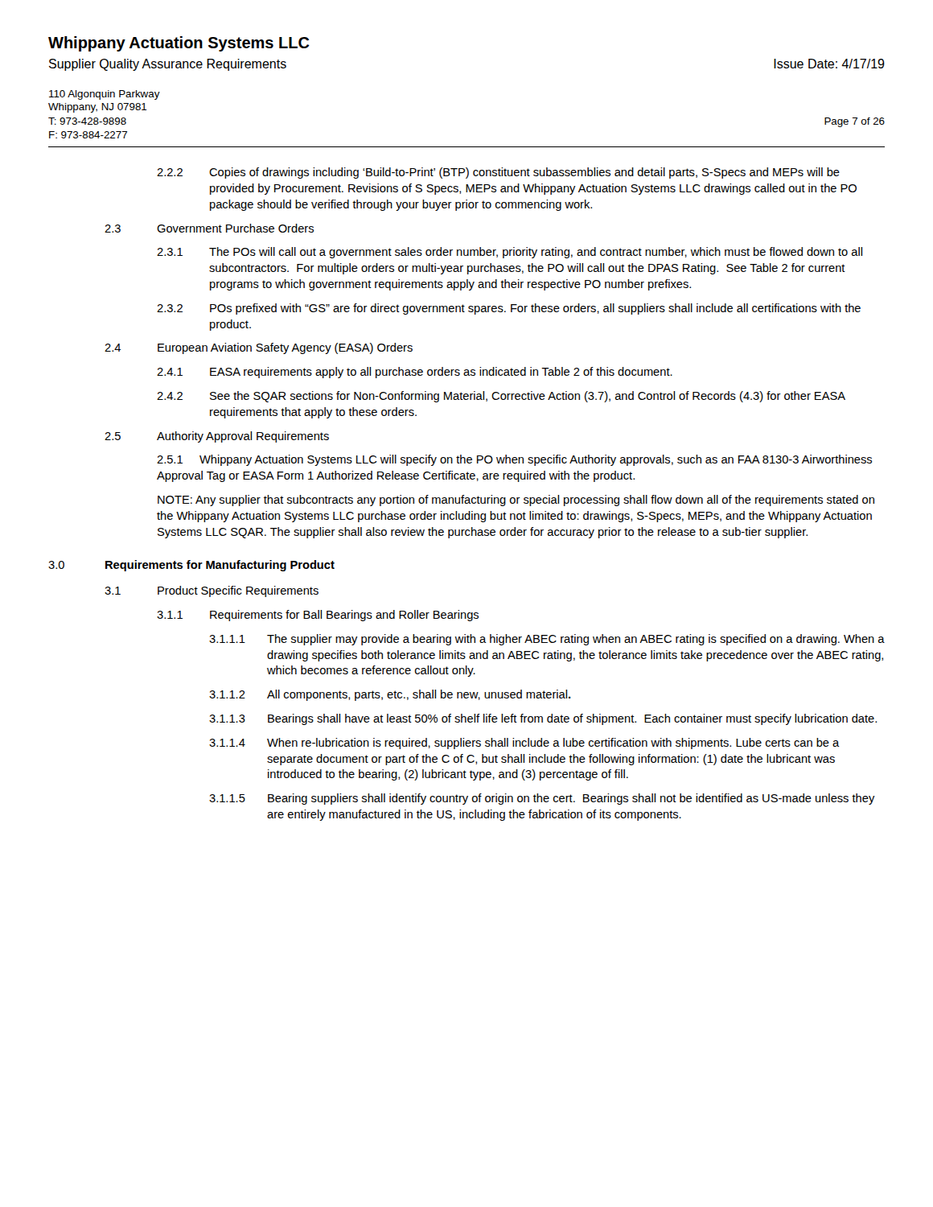Whippany Actuation Systems LLC
Supplier Quality Assurance Requirements Issue Date: 4/17/19
110 Algonquin Parkway
Whippany, NJ 07981
T: 973-428-9898
F: 973-884-2277
Page 7 of 26
2.2.2
Copies of drawings including ‘Build-to-Print’ (BTP) constituent subassemblies and detail parts, S-Specs and MEPs will be provided by Procurement. Revisions of S Specs, MEPs and Whippany Actuation Systems LLC drawings called out in the PO package should be verified through your buyer prior to commencing work.
2.3
Government Purchase Orders
2.3.1
The POs will call out a government sales order number, priority rating, and contract number, which must be flowed down to all subcontractors. For multiple orders or multi-year purchases, the PO will call out the DPAS Rating. See Table 2 for current programs to which government requirements apply and their respective PO number prefixes.
2.3.2
POs prefixed with “GS” are for direct government spares. For these orders, all suppliers shall include all certifications with the product.
2.4
European Aviation Safety Agency (EASA) Orders
2.4.1
EASA requirements apply to all purchase orders as indicated in Table 2 of this document.
2.4.2
See the SQAR sections for Non-Conforming Material, Corrective Action (3.7), and Control of Records (4.3) for other EASA requirements that apply to these orders.
2.5
Authority Approval Requirements
2.5.1 Whippany Actuation Systems LLC will specify on the PO when specific Authority approvals, such as an FAA 8130-3 Airworthiness Approval Tag or EASA Form 1 Authorized Release Certificate, are required with the product.
NOTE: Any supplier that subcontracts any portion of manufacturing or special processing shall flow down all of the requirements stated on the Whippany Actuation Systems LLC purchase order including but not limited to: drawings, S-Specs, MEPs, and the Whippany Actuation Systems LLC SQAR. The supplier shall also review the purchase order for accuracy prior to the release to a sub-tier supplier.
3.0
Requirements for Manufacturing Product
3.1
Product Specific Requirements
3.1.1
Requirements for Ball Bearings and Roller Bearings
3.1.1.1
The supplier may provide a bearing with a higher ABEC rating when an ABEC rating is specified on a drawing. When a drawing specifies both tolerance limits and an ABEC rating, the tolerance limits take precedence over the ABEC rating, which becomes a reference callout only.
3.1.1.2
All components, parts, etc., shall be new, unused material.
3.1.1.3
Bearings shall have at least 50% of shelf life left from date of shipment. Each container must specify lubrication date.
3.1.1.4
When re-lubrication is required, suppliers shall include a lube certification with shipments. Lube certs can be a separate document or part of the C of C, but shall include the following information: (1) date the lubricant was introduced to the bearing, (2) lubricant type, and (3) percentage of fill.
3.1.1.5
Bearing suppliers shall identify country of origin on the cert. Bearings shall not be identified as US-made unless they are entirely manufactured in the US, including the fabrication of its components.